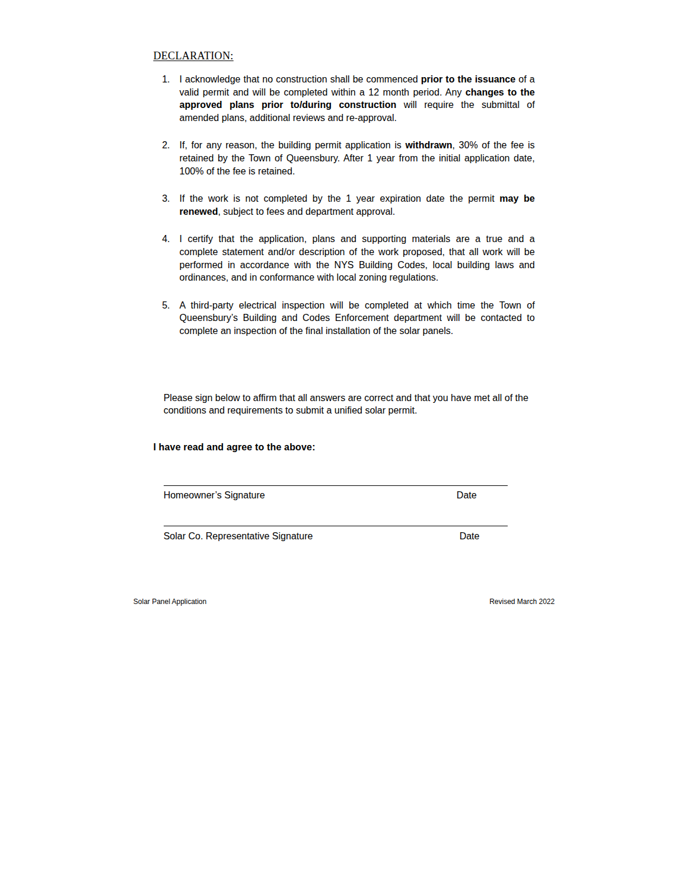DECLARATION:
I acknowledge that no construction shall be commenced prior to the issuance of a valid permit and will be completed within a 12 month period. Any changes to the approved plans prior to/during construction will require the submittal of amended plans, additional reviews and re-approval.
If, for any reason, the building permit application is withdrawn, 30% of the fee is retained by the Town of Queensbury. After 1 year from the initial application date, 100% of the fee is retained.
If the work is not completed by the 1 year expiration date the permit may be renewed, subject to fees and department approval.
I certify that the application, plans and supporting materials are a true and a complete statement and/or description of the work proposed, that all work will be performed in accordance with the NYS Building Codes, local building laws and ordinances, and in conformance with local zoning regulations.
A third-party electrical inspection will be completed at which time the Town of Queensbury’s Building and Codes Enforcement department will be contacted to complete an inspection of the final installation of the solar panels.
Please sign below to affirm that all answers are correct and that you have met all of the conditions and requirements to submit a unified solar permit.
I have read and agree to the above:
Homeowner’s Signature Date
Solar Co. Representative Signature Date
Solar Panel Application Revised March 2022